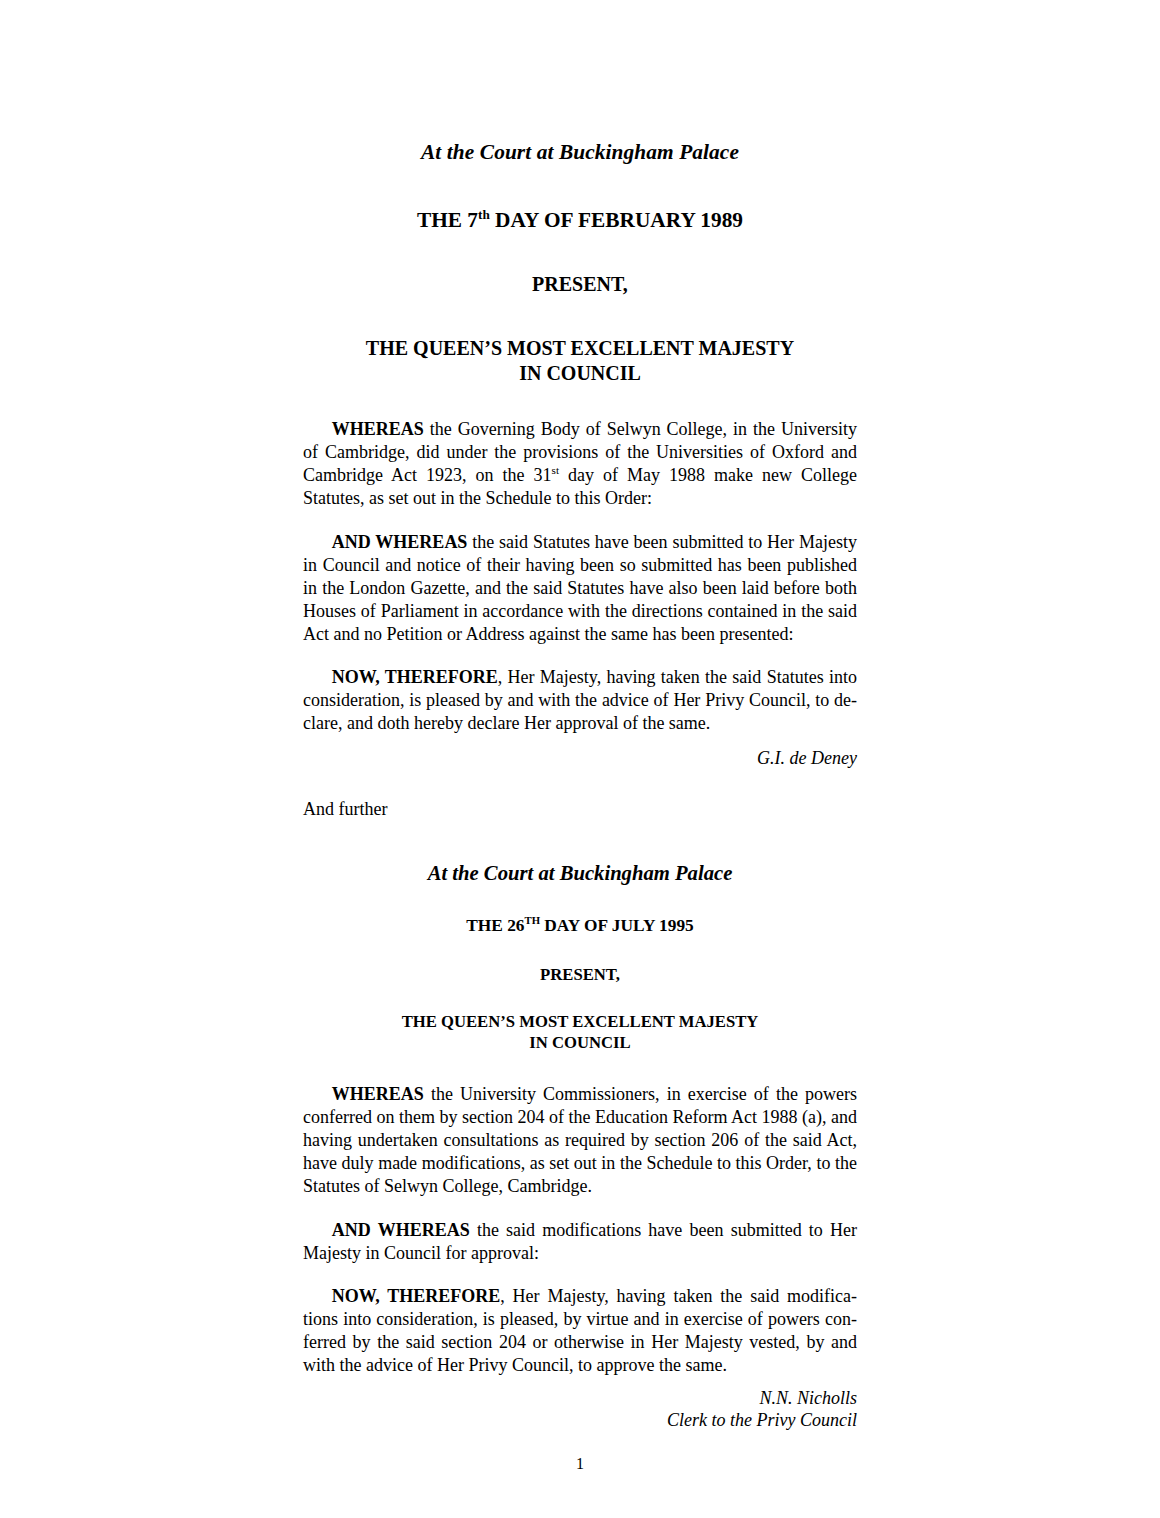At the Court at Buckingham Palace
THE 7th DAY OF FEBRUARY 1989
PRESENT,
THE QUEEN’S MOST EXCELLENT MAJESTY
IN COUNCIL
WHEREAS the Governing Body of Selwyn College, in the University of Cambridge, did under the provisions of the Universities of Oxford and Cambridge Act 1923, on the 31st day of May 1988 make new College Statutes, as set out in the Schedule to this Order:
AND WHEREAS the said Statutes have been submitted to Her Majesty in Council and notice of their having been so submitted has been published in the London Gazette, and the said Statutes have also been laid before both Houses of Parliament in accordance with the directions contained in the said Act and no Petition or Address against the same has been presented:
NOW, THEREFORE, Her Majesty, having taken the said Statutes into consideration, is pleased by and with the advice of Her Privy Council, to declare, and doth hereby declare Her approval of the same.
G.I. de Deney
And further
At the Court at Buckingham Palace
THE 26TH DAY OF JULY 1995
PRESENT,
THE QUEEN’S MOST EXCELLENT MAJESTY
IN COUNCIL
WHEREAS the University Commissioners, in exercise of the powers conferred on them by section 204 of the Education Reform Act 1988 (a), and having undertaken consultations as required by section 206 of the said Act, have duly made modifications, as set out in the Schedule to this Order, to the Statutes of Selwyn College, Cambridge.
AND WHEREAS the said modifications have been submitted to Her Majesty in Council for approval:
NOW, THEREFORE, Her Majesty, having taken the said modifications into consideration, is pleased, by virtue and in exercise of powers conferred by the said section 204 or otherwise in Her Majesty vested, by and with the advice of Her Privy Council, to approve the same.
N.N. Nicholls Clerk to the Privy Council
1